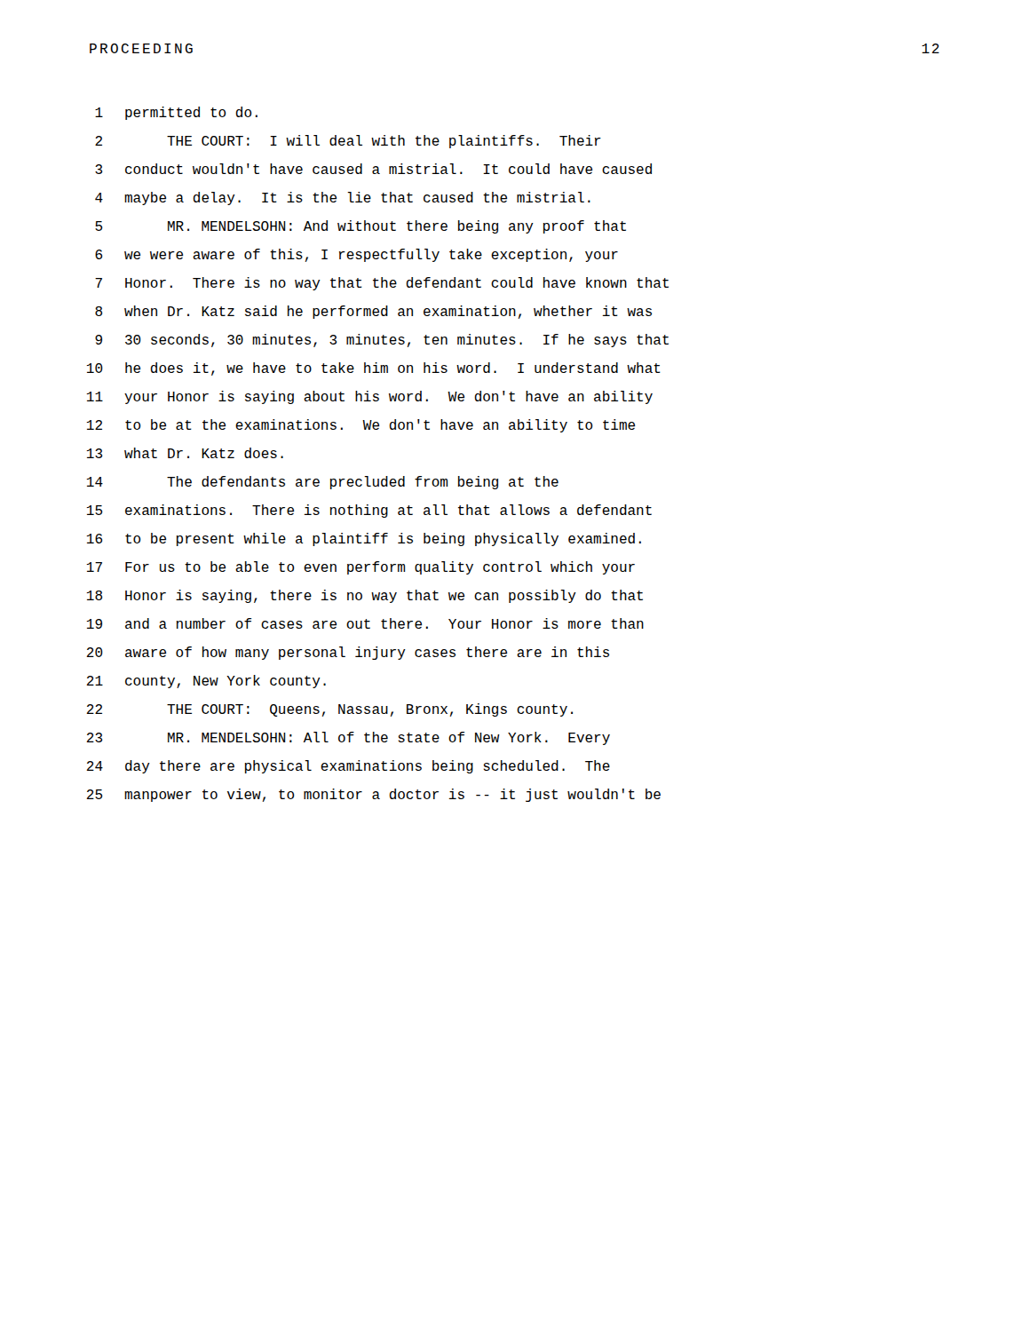PROCEEDING 12
1 permitted to do.
2 THE COURT: I will deal with the plaintiffs. Their
3 conduct wouldn't have caused a mistrial. It could have caused
4 maybe a delay. It is the lie that caused the mistrial.
5 MR. MENDELSOHN: And without there being any proof that
6 we were aware of this, I respectfully take exception, your
7 Honor. There is no way that the defendant could have known that
8 when Dr. Katz said he performed an examination, whether it was
930 seconds, 30 minutes, 3 minutes, ten minutes. If he says that
10 he does it, we have to take him on his word. I understand what
11 your Honor is saying about his word. We don't have an ability
12 to be at the examinations. We don't have an ability to time
13 what Dr. Katz does.
14 The defendants are precluded from being at the
15 examinations. There is nothing at all that allows a defendant
16 to be present while a plaintiff is being physically examined.
17 For us to be able to even perform quality control which your
18 Honor is saying, there is no way that we can possibly do that
19 and a number of cases are out there. Your Honor is more than
20 aware of how many personal injury cases there are in this
21 county, New York county.
22 THE COURT: Queens, Nassau, Bronx, Kings county.
23 MR. MENDELSOHN: All of the state of New York. Every
24 day there are physical examinations being scheduled. The
25 manpower to view, to monitor a doctor is -- it just wouldn't be